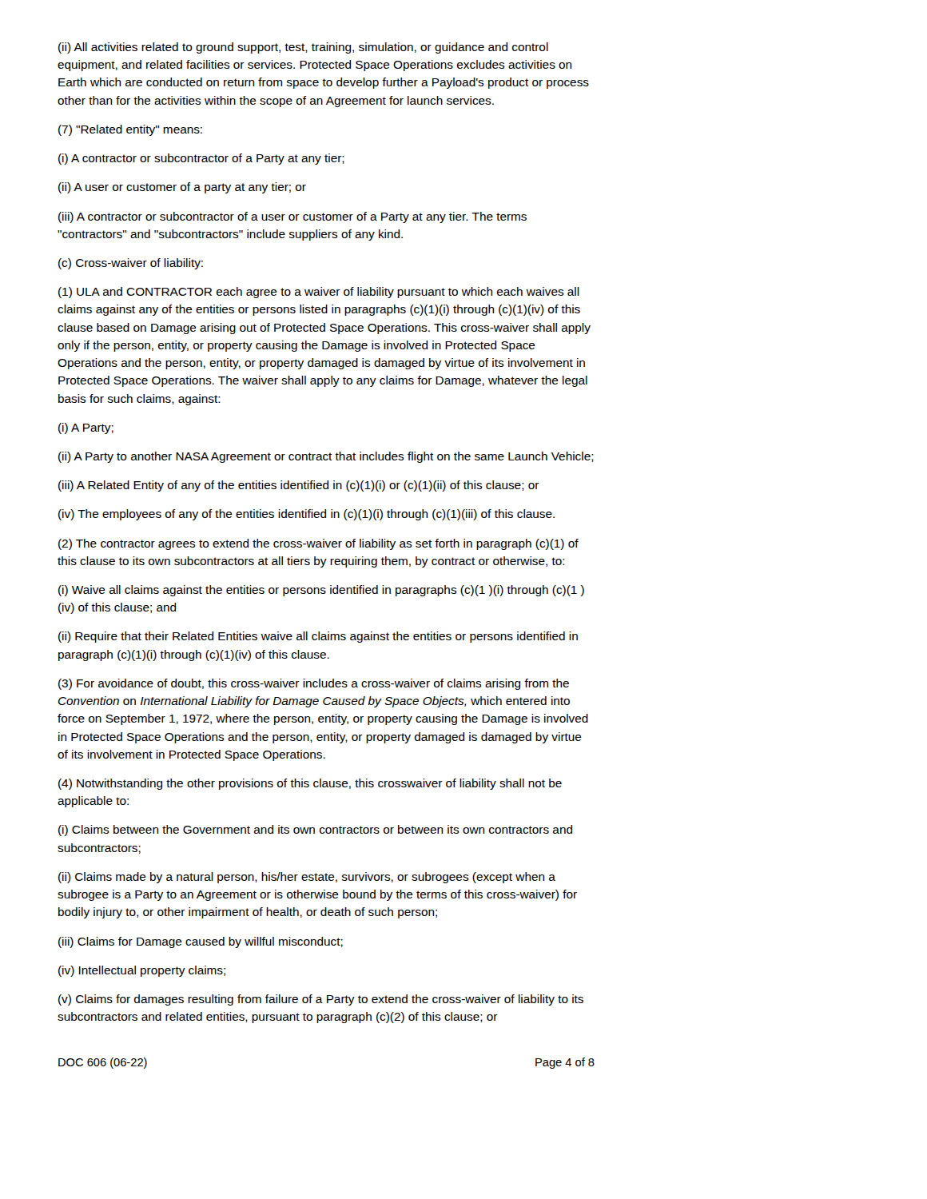(ii) All activities related to ground support, test, training, simulation, or guidance and control equipment, and related facilities or services. Protected Space Operations excludes activities on Earth which are conducted on return from space to develop further a Payload's product or process other than for the activities within the scope of an Agreement for launch services.
(7) "Related entity" means:
(i) A contractor or subcontractor of a Party at any tier;
(ii) A user or customer of a party at any tier; or
(iii) A contractor or subcontractor of a user or customer of a Party at any tier. The terms "contractors" and "subcontractors" include suppliers of any kind.
(c) Cross-waiver of liability:
(1) ULA and CONTRACTOR each agree to a waiver of liability pursuant to which each waives all claims against any of the entities or persons listed in paragraphs (c)(1)(i) through (c)(1)(iv) of this clause based on Damage arising out of Protected Space Operations. This cross-waiver shall apply only if the person, entity, or property causing the Damage is involved in Protected Space Operations and the person, entity, or property damaged is damaged by virtue of its involvement in Protected Space Operations. The waiver shall apply to any claims for Damage, whatever the legal basis for such claims, against:
(i) A Party;
(ii) A Party to another NASA Agreement or contract that includes flight on the same Launch Vehicle;
(iii) A Related Entity of any of the entities identified in (c)(1)(i) or (c)(1)(ii) of this clause; or
(iv) The employees of any of the entities identified in (c)(1)(i) through (c)(1)(iii) of this clause.
(2) The contractor agrees to extend the cross-waiver of liability as set forth in paragraph (c)(1) of this clause to its own subcontractors at all tiers by requiring them, by contract or otherwise, to:
(i) Waive all claims against the entities or persons identified in paragraphs (c)(1 )(i) through (c)(1 )(iv) of this clause; and
(ii) Require that their Related Entities waive all claims against the entities or persons identified in paragraph (c)(1)(i) through (c)(1)(iv) of this clause.
(3) For avoidance of doubt, this cross-waiver includes a cross-waiver of claims arising from the Convention on International Liability for Damage Caused by Space Objects, which entered into force on September 1, 1972, where the person, entity, or property causing the Damage is involved in Protected Space Operations and the person, entity, or property damaged is damaged by virtue of its involvement in Protected Space Operations.
(4) Notwithstanding the other provisions of this clause, this crosswaiver of liability shall not be applicable to:
(i) Claims between the Government and its own contractors or between its own contractors and subcontractors;
(ii) Claims made by a natural person, his/her estate, survivors, or subrogees (except when a subrogee is a Party to an Agreement or is otherwise bound by the terms of this cross-waiver) for bodily injury to, or other impairment of health, or death of such person;
(iii) Claims for Damage caused by willful misconduct;
(iv) Intellectual property claims;
(v) Claims for damages resulting from failure of a Party to extend the cross-waiver of liability to its subcontractors and related entities, pursuant to paragraph (c)(2) of this clause; or
DOC 606 (06-22) Page 4 of 8